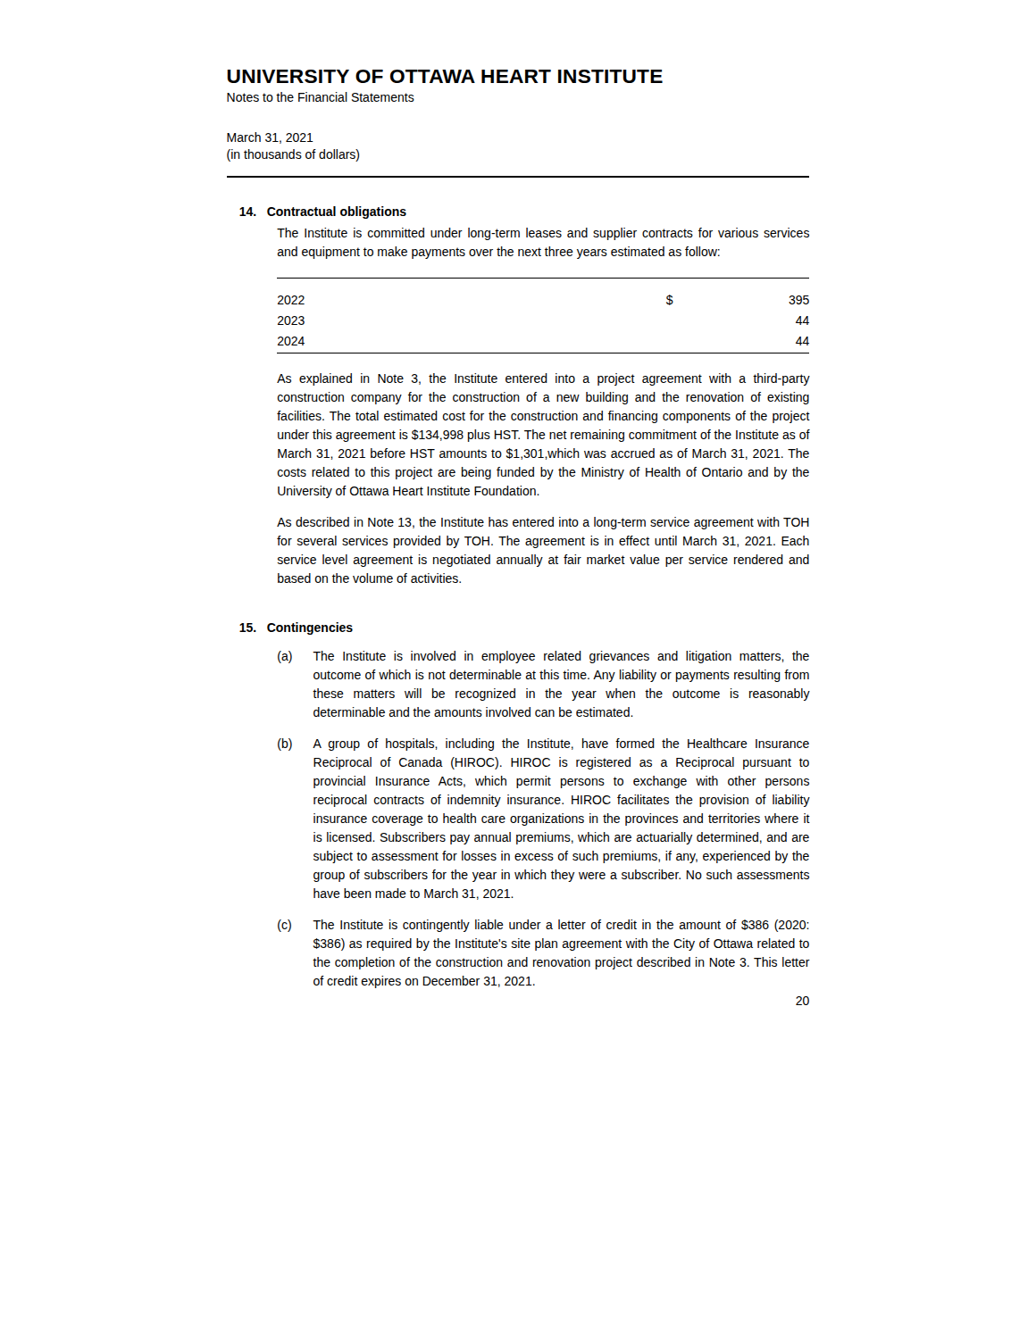UNIVERSITY OF OTTAWA HEART INSTITUTE
Notes to the Financial Statements
March 31, 2021
(in thousands of dollars)
14.
Contractual obligations
The Institute is committed under long-term leases and supplier contracts for various services and equipment to make payments over the next three years estimated as follow:
| 2022 | $ | 395 |
| 2023 | | 44 |
| 2024 | | 44 |
As explained in Note 3, the Institute entered into a project agreement with a third-party construction company for the construction of a new building and the renovation of existing facilities. The total estimated cost for the construction and financing components of the project under this agreement is $134,998 plus HST. The net remaining commitment of the Institute as of March 31, 2021 before HST amounts to $1,301,which was accrued as of March 31, 2021. The costs related to this project are being funded by the Ministry of Health of Ontario and by the University of Ottawa Heart Institute Foundation.
As described in Note 13, the Institute has entered into a long-term service agreement with TOH for several services provided by TOH. The agreement is in effect until March 31, 2021. Each service level agreement is negotiated annually at fair market value per service rendered and based on the volume of activities.
15.
Contingencies
The Institute is involved in employee related grievances and litigation matters, the outcome of which is not determinable at this time. Any liability or payments resulting from these matters will be recognized in the year when the outcome is reasonably determinable and the amounts involved can be estimated.
A group of hospitals, including the Institute, have formed the Healthcare Insurance Reciprocal of Canada (HIROC). HIROC is registered as a Reciprocal pursuant to provincial Insurance Acts, which permit persons to exchange with other persons reciprocal contracts of indemnity insurance. HIROC facilitates the provision of liability insurance coverage to health care organizations in the provinces and territories where it is licensed. Subscribers pay annual premiums, which are actuarially determined, and are subject to assessment for losses in excess of such premiums, if any, experienced by the group of subscribers for the year in which they were a subscriber. No such assessments have been made to March 31, 2021.
The Institute is contingently liable under a letter of credit in the amount of $386 (2020: $386) as required by the Institute's site plan agreement with the City of Ottawa related to the completion of the construction and renovation project described in Note 3. This letter of credit expires on December 31, 2021.
20